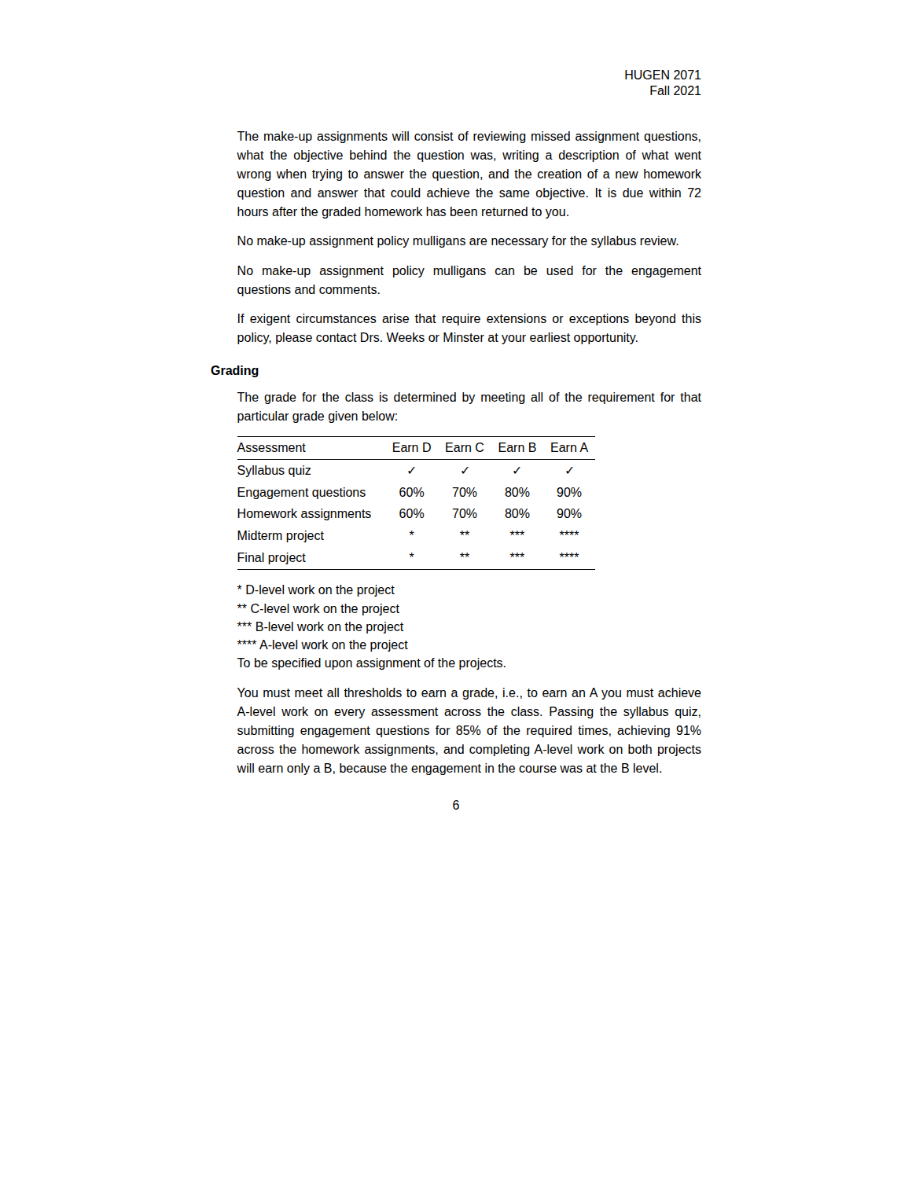HUGEN 2071
Fall 2021
The make-up assignments will consist of reviewing missed assignment questions, what the objective behind the question was, writing a description of what went wrong when trying to answer the question, and the creation of a new homework question and answer that could achieve the same objective. It is due within 72 hours after the graded homework has been returned to you.
No make-up assignment policy mulligans are necessary for the syllabus review.
No make-up assignment policy mulligans can be used for the engagement questions and comments.
If exigent circumstances arise that require extensions or exceptions beyond this policy, please contact Drs. Weeks or Minster at your earliest opportunity.
Grading
The grade for the class is determined by meeting all of the requirement for that particular grade given below:
| Assessment | Earn D | Earn C | Earn B | Earn A |
| --- | --- | --- | --- | --- |
| Syllabus quiz | ✓ | ✓ | ✓ | ✓ |
| Engagement questions | 60% | 70% | 80% | 90% |
| Homework assignments | 60% | 70% | 80% | 90% |
| Midterm project | * | ** | *** | **** |
| Final project | * | ** | *** | **** |
* D-level work on the project
** C-level work on the project
*** B-level work on the project
**** A-level work on the project
To be specified upon assignment of the projects.
You must meet all thresholds to earn a grade, i.e., to earn an A you must achieve A-level work on every assessment across the class. Passing the syllabus quiz, submitting engagement questions for 85% of the required times, achieving 91% across the homework assignments, and completing A-level work on both projects will earn only a B, because the engagement in the course was at the B level.
6